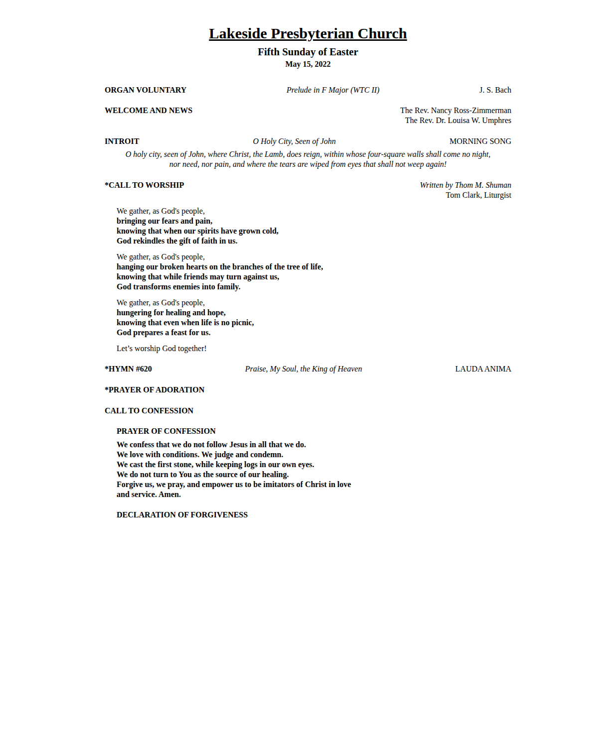Lakeside Presbyterian Church
Fifth Sunday of Easter
May 15, 2022
Organ Voluntary Prelude in F Major (WTC II) J. S. Bach
Welcome and News The Rev. Nancy Ross-Zimmerman The Rev. Dr. Louisa W. Umphres
Introit O Holy City, Seen of John MORNING SONG
O holy city, seen of John, where Christ, the Lamb, does reign, within whose four-square walls shall come no night, nor need, nor pain, and where the tears are wiped from eyes that shall not weep again!
*Call to Worship Written by Thom M. Shuman Tom Clark, Liturgist
We gather, as God's people, bringing our fears and pain, knowing that when our spirits have grown cold, God rekindles the gift of faith in us.
We gather, as God's people, hanging our broken hearts on the branches of the tree of life, knowing that while friends may turn against us, God transforms enemies into family.
We gather, as God's people, hungering for healing and hope, knowing that even when life is no picnic, God prepares a feast for us.
Let’s worship God together!
*Hymn #620 Praise, My Soul, the King of Heaven LAUDA ANIMA
*Prayer of Adoration
Call to Confession
Prayer of Confession
We confess that we do not follow Jesus in all that we do. We love with conditions. We judge and condemn. We cast the first stone, while keeping logs in our own eyes. We do not turn to You as the source of our healing. Forgive us, we pray, and empower us to be imitators of Christ in love and service. Amen.
Declaration of Forgiveness